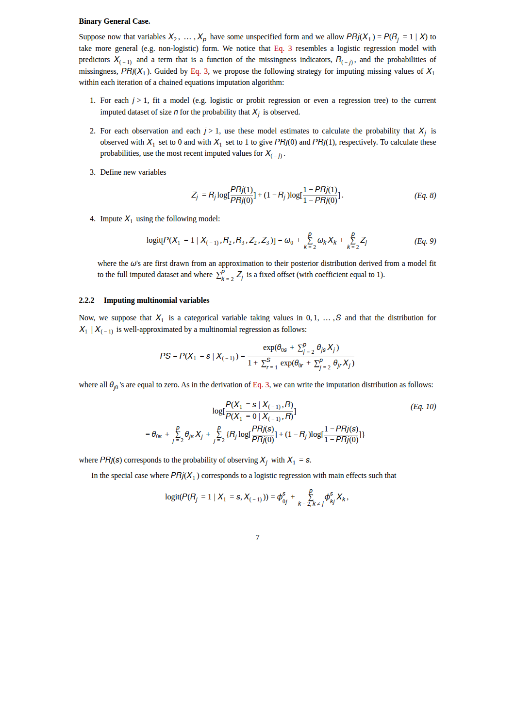Binary General Case.
Suppose now that variables X2,…,Xp have some unspecified form and we allow PRj(X1)=P(Rj=1|X) to take more general (e.g. non-logistic) form. We notice that Eq. 3 resembles a logistic regression model with predictors X(−1) and a term that is a function of the missingness indicators, R(−j), and the probabilities of missingness, PRj(X1). Guided by Eq. 3, we propose the following strategy for imputing missing values of X1 within each iteration of a chained equations imputation algorithm:
For each j>1, fit a model (e.g. logistic or probit regression or even a regression tree) to the current imputed dataset of size n for the probability that Xj is observed.
For each observation and each j>1, use these model estimates to calculate the probability that Xj is observed with X1 set to 0 and with X1 set to 1 to give PRj(0) and PRj(1), respectively. To calculate these probabilities, use the most recent imputed values for X(−j).
Define new variables
Zj = Rj log [ PRj(1) PRj(0) ] + (1−Rj) log [ 1−PRj(1) 1−PRj(0) ] . (Eq. 8)
Impute X1 using the following model:
logit [ P(X1=1|X(−1),R2,R3,Z2,Z3) ] = ω0 + ∑k=2p ωkXk + ∑k=2p Zj (Eq. 9)
where the ω's are first drawn from an approximation to their posterior distribution derived from a model fit to the full imputed dataset and where ∑k=2pZj is a fixed offset (with coefficient equal to 1).
2.2.2 Imputing multinomial variables
Now, we suppose that X1 is a categorical variable taking values in 0,1,…,S and that the distribution for X1|X(−1) is well-approximated by a multinomial regression as follows:
PS = P(X1=s|X(−1)) = exp(θ0s+∑j=2pθjsXj) 1+∑r=1Sexp(θ0r+∑j=2pθjrXj)
where all θj0's are equal to zero. As in the derivation of Eq. 3, we can write the imputation distribution as follows:
log [ P(X1=s|X(−1),R) P(X1=0|X(−1),R) ] = θ0s + ∑j=2p θjsXj + ∑j=2p { Rj log [ PRj(s) PRj(0) ] + (1−Rj) log [ 1−PRj(s) 1−PRj(0) ] } (Eq. 10)
where PRj(s) corresponds to the probability of observing Xj with X1=s.
In the special case where PRj(X1) corresponds to a logistic regression with main effects such that
logit(P(Rj=1|X1=s,X(−1))) = ϕ0js + ∑k=2,k≠jp ϕkjsXk ,
7